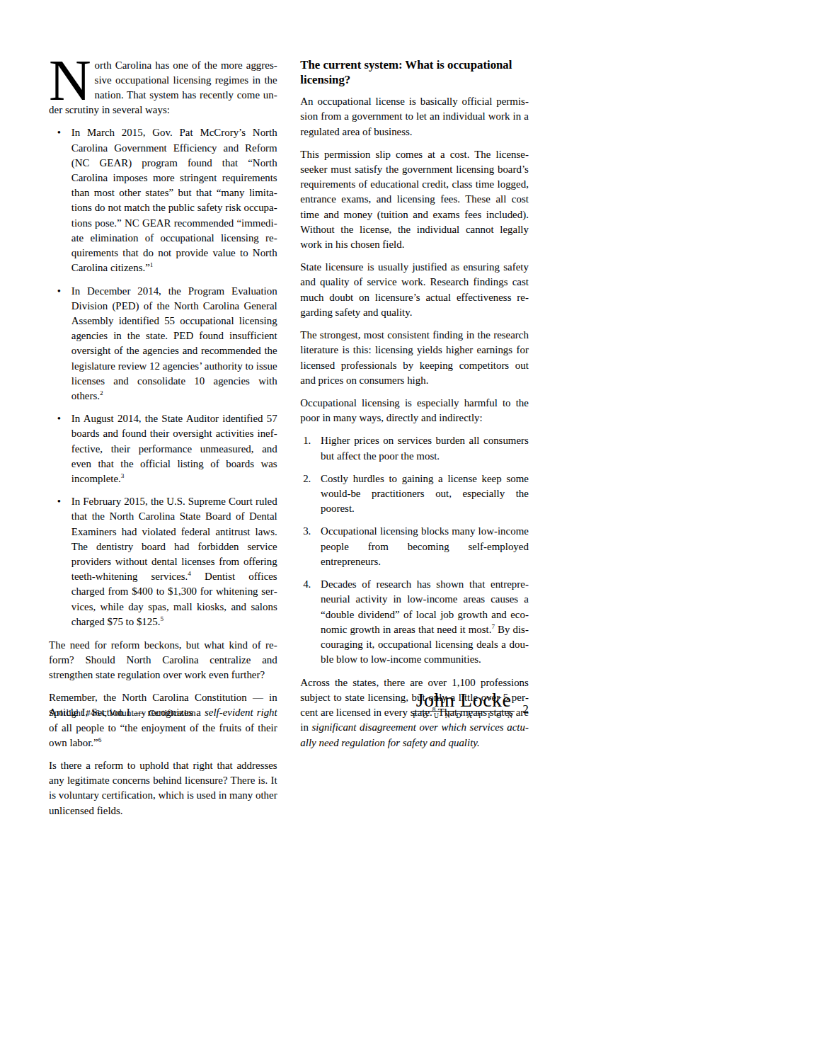North Carolina has one of the more aggressive occupational licensing regimes in the nation. That system has recently come under scrutiny in several ways:
In March 2015, Gov. Pat McCrory’s North Carolina Government Efficiency and Reform (NC GEAR) program found that “North Carolina imposes more stringent requirements than most other states” but that “many limitations do not match the public safety risk occupations pose.” NC GEAR recommended “immediate elimination of occupational licensing requirements that do not provide value to North Carolina citizens.”1
In December 2014, the Program Evaluation Division (PED) of the North Carolina General Assembly identified 55 occupational licensing agencies in the state. PED found insufficient oversight of the agencies and recommended the legislature review 12 agencies’ authority to issue licenses and consolidate 10 agencies with others.2
In August 2014, the State Auditor identified 57 boards and found their oversight activities ineffective, their performance unmeasured, and even that the official listing of boards was incomplete.3
In February 2015, the U.S. Supreme Court ruled that the North Carolina State Board of Dental Examiners had violated federal antitrust laws. The dentistry board had forbidden service providers without dental licenses from offering teeth-whitening services.4 Dentist offices charged from $400 to $1,300 for whitening services, while day spas, mall kiosks, and salons charged $75 to $125.5
The need for reform beckons, but what kind of reform? Should North Carolina centralize and strengthen state regulation over work even further?
Remember, the North Carolina Constitution — in Article I, Section I — recognizes a self-evident right of all people to “the enjoyment of the fruits of their own labor.”6
Is there a reform to uphold that right that addresses any legitimate concerns behind licensure? There is. It is voluntary certification, which is used in many other unlicensed fields.
The current system: What is occupational licensing?
An occupational license is basically official permission from a government to let an individual work in a regulated area of business.
This permission slip comes at a cost. The license-seeker must satisfy the government licensing board’s requirements of educational credit, class time logged, entrance exams, and licensing fees. These all cost time and money (tuition and exams fees included). Without the license, the individual cannot legally work in his chosen field.
State licensure is usually justified as ensuring safety and quality of service work. Research findings cast much doubt on licensure’s actual effectiveness regarding safety and quality.
The strongest, most consistent finding in the research literature is this: licensing yields higher earnings for licensed professionals by keeping competitors out and prices on consumers high.
Occupational licensing is especially harmful to the poor in many ways, directly and indirectly:
Higher prices on services burden all consumers but affect the poor the most.
Costly hurdles to gaining a license keep some would-be practitioners out, especially the poorest.
Occupational licensing blocks many low-income people from becoming self-employed entrepreneurs.
Decades of research has shown that entrepreneurial activity in low-income areas causes a “double dividend” of local job growth and economic growth in areas that need it most.7 By discouraging it, occupational licensing deals a double blow to low-income communities.
Across the states, there are over 1,100 professions subject to state licensing, but only a little over 5 percent are licensed in every state.8 That means states are in significant disagreement over which services actually need regulation for safety and quality.
Spotlight #464, Voluntary Certification
John Locke F O U N D A T I O N
2